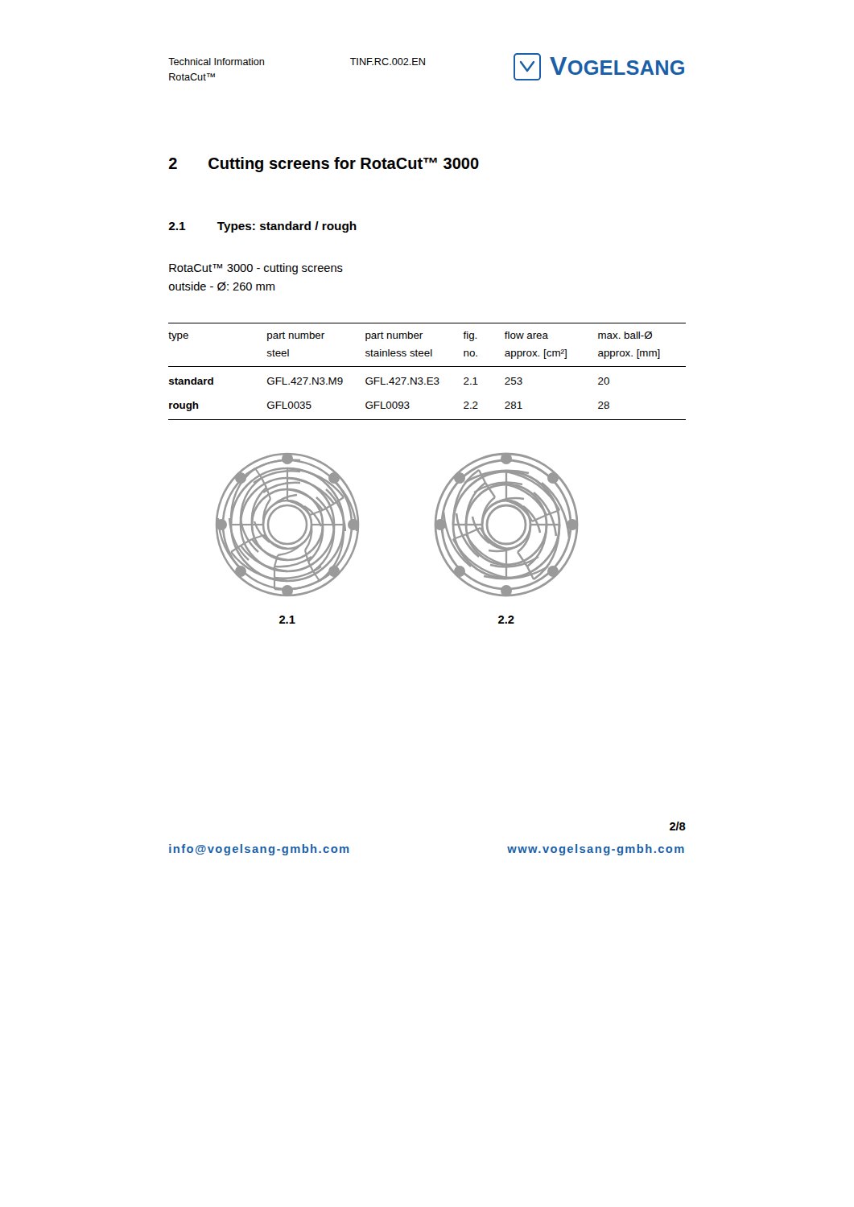Technical Information TINF.RC.002.EN
RotaCut™
VOGELSANG
2 Cutting screens for RotaCut™ 3000
2.1 Types: standard / rough
RotaCut™ 3000 - cutting screens
outside - Ø: 260 mm
| type | part number | part number | fig. | flow area | max. ball-Ø |
| --- | --- | --- | --- | --- | --- |
| | steel | stainless steel | no. | approx. [cm²] | approx. [mm] |
| standard | GFL.427.N3.M9 | GFL.427.N3.E3 | 2.1 | 253 | 20 |
| rough | GFL0035 | GFL0093 | 2.2 | 281 | 28 |
2.1
2.2
2/8
info@vogelsang-gmbh.com www.vogelsang-gmbh.com